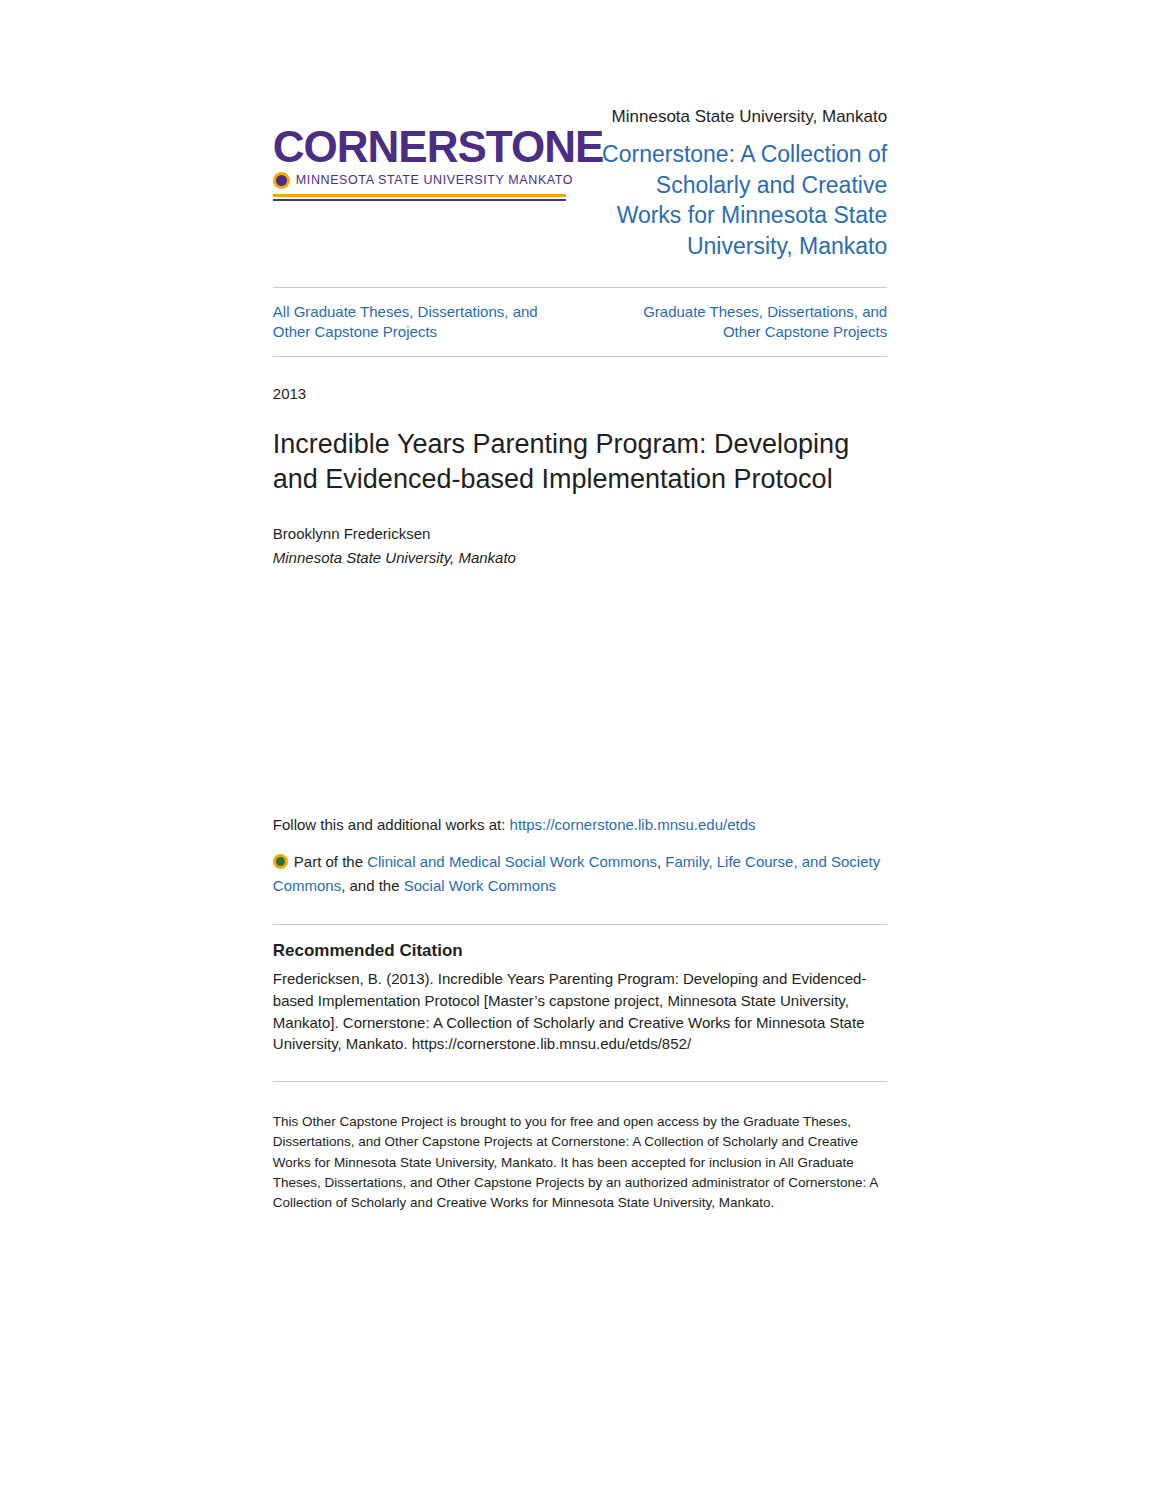Cornerstone
Minnesota State University Mankato
Minnesota State University, Mankato
Cornerstone: A Collection of Scholarly and Creative Works for Minnesota State University, Mankato
All Graduate Theses, Dissertations, and Other Capstone Projects
Graduate Theses, Dissertations, and Other Capstone Projects
2013
Incredible Years Parenting Program: Developing and Evidenced-based Implementation Protocol
Brooklynn Fredericksen
Minnesota State University, Mankato
Follow this and additional works at: https://cornerstone.lib.mnsu.edu/etds
Part of the Clinical and Medical Social Work Commons, Family, Life Course, and Society Commons, and the Social Work Commons
Recommended Citation
Fredericksen, B. (2013). Incredible Years Parenting Program: Developing and Evidenced-based Implementation Protocol [Master’s capstone project, Minnesota State University, Mankato]. Cornerstone: A Collection of Scholarly and Creative Works for Minnesota State University, Mankato. https://cornerstone.lib.mnsu.edu/etds/852/
This Other Capstone Project is brought to you for free and open access by the Graduate Theses, Dissertations, and Other Capstone Projects at Cornerstone: A Collection of Scholarly and Creative Works for Minnesota State University, Mankato. It has been accepted for inclusion in All Graduate Theses, Dissertations, and Other Capstone Projects by an authorized administrator of Cornerstone: A Collection of Scholarly and Creative Works for Minnesota State University, Mankato.